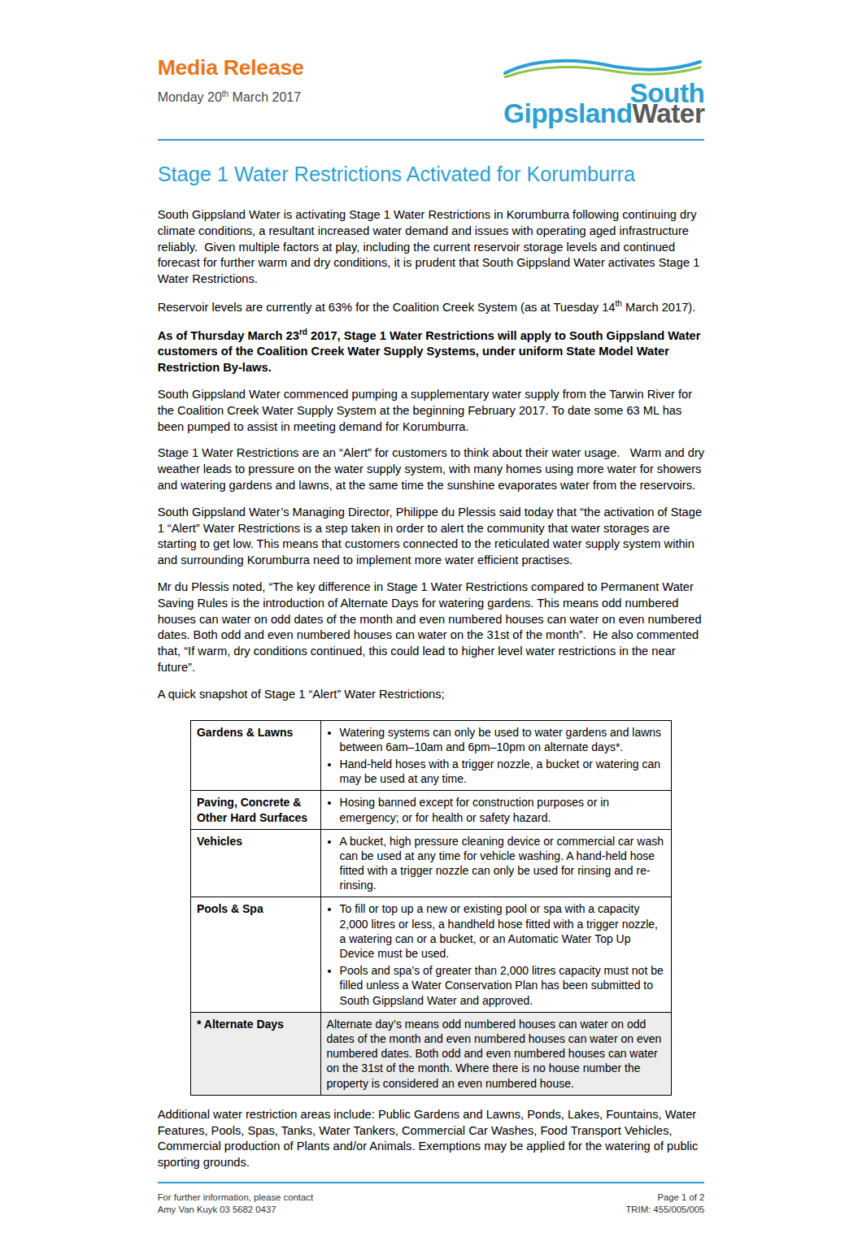Media Release
Monday 20th March 2017
South
Gippsland Water
Stage 1 Water Restrictions Activated for Korumburra
South Gippsland Water is activating Stage 1 Water Restrictions in Korumburra following continuing dry climate conditions, a resultant increased water demand and issues with operating aged infrastructure reliably. Given multiple factors at play, including the current reservoir storage levels and continued forecast for further warm and dry conditions, it is prudent that South Gippsland Water activates Stage 1 Water Restrictions.
Reservoir levels are currently at 63% for the Coalition Creek System (as at Tuesday 14th March 2017).
As of Thursday March 23rd 2017, Stage 1 Water Restrictions will apply to South Gippsland Water customers of the Coalition Creek Water Supply Systems, under uniform State Model Water Restriction By-laws.
South Gippsland Water commenced pumping a supplementary water supply from the Tarwin River for the Coalition Creek Water Supply System at the beginning February 2017. To date some 63 ML has been pumped to assist in meeting demand for Korumburra.
Stage 1 Water Restrictions are an “Alert” for customers to think about their water usage. Warm and dry weather leads to pressure on the water supply system, with many homes using more water for showers and watering gardens and lawns, at the same time the sunshine evaporates water from the reservoirs.
South Gippsland Water’s Managing Director, Philippe du Plessis said today that “the activation of Stage 1 “Alert” Water Restrictions is a step taken in order to alert the community that water storages are starting to get low. This means that customers connected to the reticulated water supply system within and surrounding Korumburra need to implement more water efficient practises.
Mr du Plessis noted, “The key difference in Stage 1 Water Restrictions compared to Permanent Water Saving Rules is the introduction of Alternate Days for watering gardens. This means odd numbered houses can water on odd dates of the month and even numbered houses can water on even numbered dates. Both odd and even numbered houses can water on the 31st of the month”. He also commented that, “If warm, dry conditions continued, this could lead to higher level water restrictions in the near future”.
A quick snapshot of Stage 1 “Alert” Water Restrictions;
| Gardens & Lawns | Watering systems can only be used to water gardens and lawns between 6am–10am and 6pm–10pm on alternate days*. Hand-held hoses with a trigger nozzle, a bucket or watering can may be used at any time. |
| Paving, Concrete & Other Hard Surfaces | Hosing banned except for construction purposes or in emergency; or for health or safety hazard. |
| Vehicles | A bucket, high pressure cleaning device or commercial car wash can be used at any time for vehicle washing. A hand-held hose fitted with a trigger nozzle can only be used for rinsing and re-rinsing. |
| Pools & Spa | To fill or top up a new or existing pool or spa with a capacity 2,000 litres or less, a handheld hose fitted with a trigger nozzle, a watering can or a bucket, or an Automatic Water Top Up Device must be used. Pools and spa’s of greater than 2,000 litres capacity must not be filled unless a Water Conservation Plan has been submitted to South Gippsland Water and approved. |
| * Alternate Days | Alternate day’s means odd numbered houses can water on odd dates of the month and even numbered houses can water on even numbered dates. Both odd and even numbered houses can water on the 31st of the month. Where there is no house number the property is considered an even numbered house. |
Additional water restriction areas include: Public Gardens and Lawns, Ponds, Lakes, Fountains, Water Features, Pools, Spas, Tanks, Water Tankers, Commercial Car Washes, Food Transport Vehicles, Commercial production of Plants and/or Animals. Exemptions may be applied for the watering of public sporting grounds.
For further information, please contact
Amy Van Kuyk 03 5682 0437
Page 1 of 2
TRIM: 455/005/005